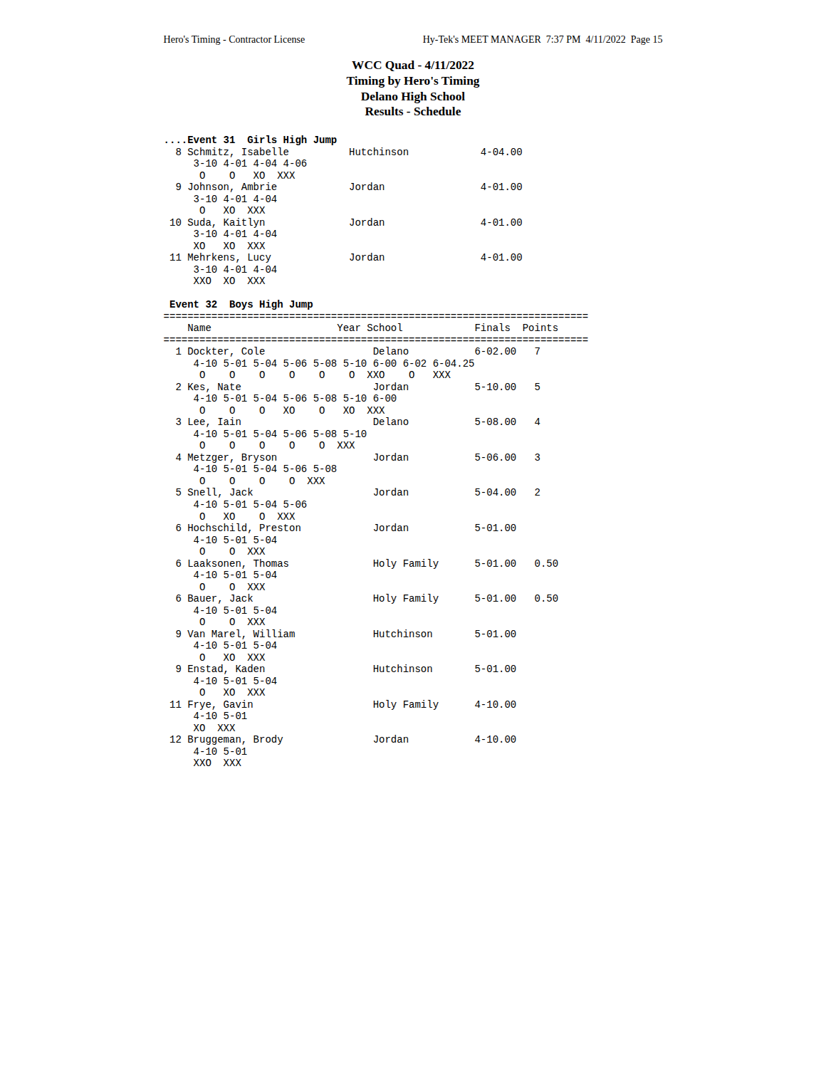Hero's Timing - Contractor License Hy-Tek's MEET MANAGER 7:37 PM 4/11/2022 Page 15
WCC Quad - 4/11/2022
Timing by Hero's Timing
Delano High School
Results - Schedule
....Event 31  Girls High Jump
  8 Schmitz, Isabelle          Hutchinson            4-04.00
     3-10 4-01 4-04 4-06
      O    O   XO  XXX
  9 Johnson, Ambrie            Jordan                4-01.00
     3-10 4-01 4-04
      O   XO  XXX
 10 Suda, Kaitlyn              Jordan                4-01.00
     3-10 4-01 4-04
     XO   XO  XXX
 11 Mehrkens, Lucy             Jordan                4-01.00
     3-10 4-01 4-04
     XXO  XO  XXX

 Event 32  Boys High Jump
=======================================================================
    Name                     Year School            Finals  Points
=======================================================================
  1 Dockter, Cole                  Delano           6-02.00   7
     4-10 5-01 5-04 5-06 5-08 5-10 6-00 6-02 6-04.25
      O    O    O    O    O    O  XXO    O   XXX
  2 Kes, Nate                      Jordan           5-10.00   5
     4-10 5-01 5-04 5-06 5-08 5-10 6-00
      O    O    O   XO    O   XO  XXX
  3 Lee, Iain                      Delano           5-08.00   4
     4-10 5-01 5-04 5-06 5-08 5-10
      O    O    O    O    O  XXX
  4 Metzger, Bryson                Jordan           5-06.00   3
     4-10 5-01 5-04 5-06 5-08
      O    O    O    O  XXX
  5 Snell, Jack                    Jordan           5-04.00   2
     4-10 5-01 5-04 5-06
      O   XO    O  XXX
  6 Hochschild, Preston            Jordan           5-01.00
     4-10 5-01 5-04
      O    O  XXX
  6 Laaksonen, Thomas              Holy Family      5-01.00   0.50
     4-10 5-01 5-04
      O    O  XXX
  6 Bauer, Jack                    Holy Family      5-01.00   0.50
     4-10 5-01 5-04
      O    O  XXX
  9 Van Marel, William             Hutchinson       5-01.00
     4-10 5-01 5-04
      O   XO  XXX
  9 Enstad, Kaden                  Hutchinson       5-01.00
     4-10 5-01 5-04
      O   XO  XXX
 11 Frye, Gavin                    Holy Family      4-10.00
     4-10 5-01
     XO  XXX
 12 Bruggeman, Brody               Jordan           4-10.00
     4-10 5-01
     XXO  XXX